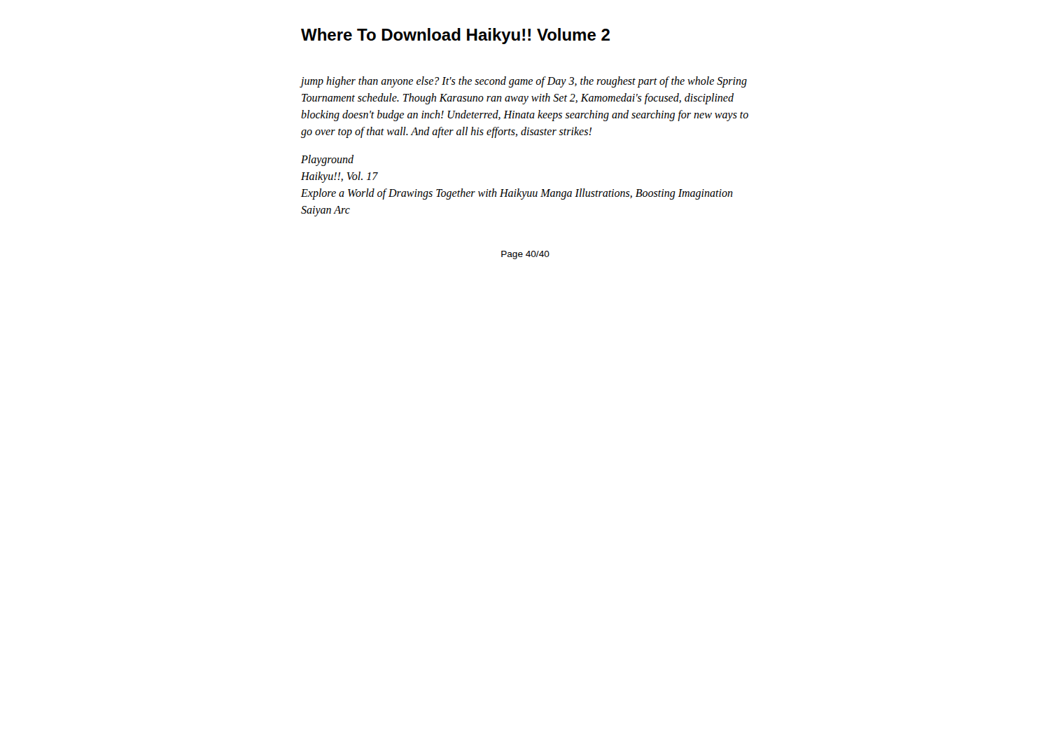Where To Download Haikyu!! Volume 2
jump higher than anyone else? It's the second game of Day 3, the roughest part of the whole Spring Tournament schedule. Though Karasuno ran away with Set 2, Kamomedai's focused, disciplined blocking doesn't budge an inch! Undeterred, Hinata keeps searching and searching for new ways to go over top of that wall. And after all his efforts, disaster strikes!
Playground
Haikyu!!, Vol. 17
Explore a World of Drawings Together with Haikyuu Manga Illustrations, Boosting Imagination
Saiyan Arc
Page 40/40